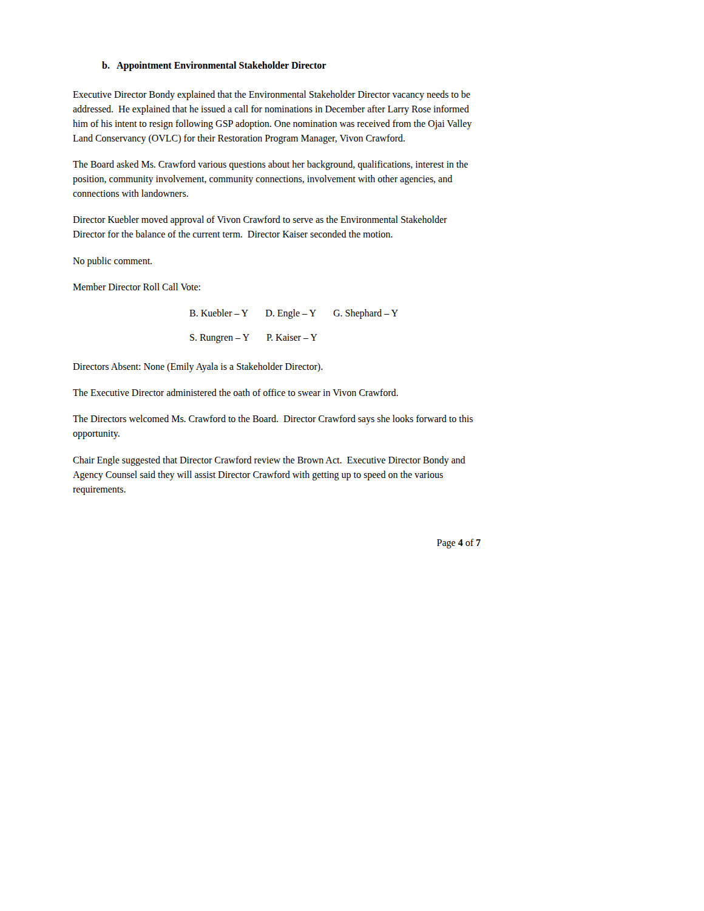b. Appointment Environmental Stakeholder Director
Executive Director Bondy explained that the Environmental Stakeholder Director vacancy needs to be addressed. He explained that he issued a call for nominations in December after Larry Rose informed him of his intent to resign following GSP adoption. One nomination was received from the Ojai Valley Land Conservancy (OVLC) for their Restoration Program Manager, Vivon Crawford.
The Board asked Ms. Crawford various questions about her background, qualifications, interest in the position, community involvement, community connections, involvement with other agencies, and connections with landowners.
Director Kuebler moved approval of Vivon Crawford to serve as the Environmental Stakeholder Director for the balance of the current term. Director Kaiser seconded the motion.
No public comment.
Member Director Roll Call Vote:
B. Kuebler – Y D. Engle – Y G. Shephard – Y
S. Rungren – Y P. Kaiser – Y
Directors Absent: None (Emily Ayala is a Stakeholder Director).
The Executive Director administered the oath of office to swear in Vivon Crawford.
The Directors welcomed Ms. Crawford to the Board. Director Crawford says she looks forward to this opportunity.
Chair Engle suggested that Director Crawford review the Brown Act. Executive Director Bondy and Agency Counsel said they will assist Director Crawford with getting up to speed on the various requirements.
Page 4 of 7